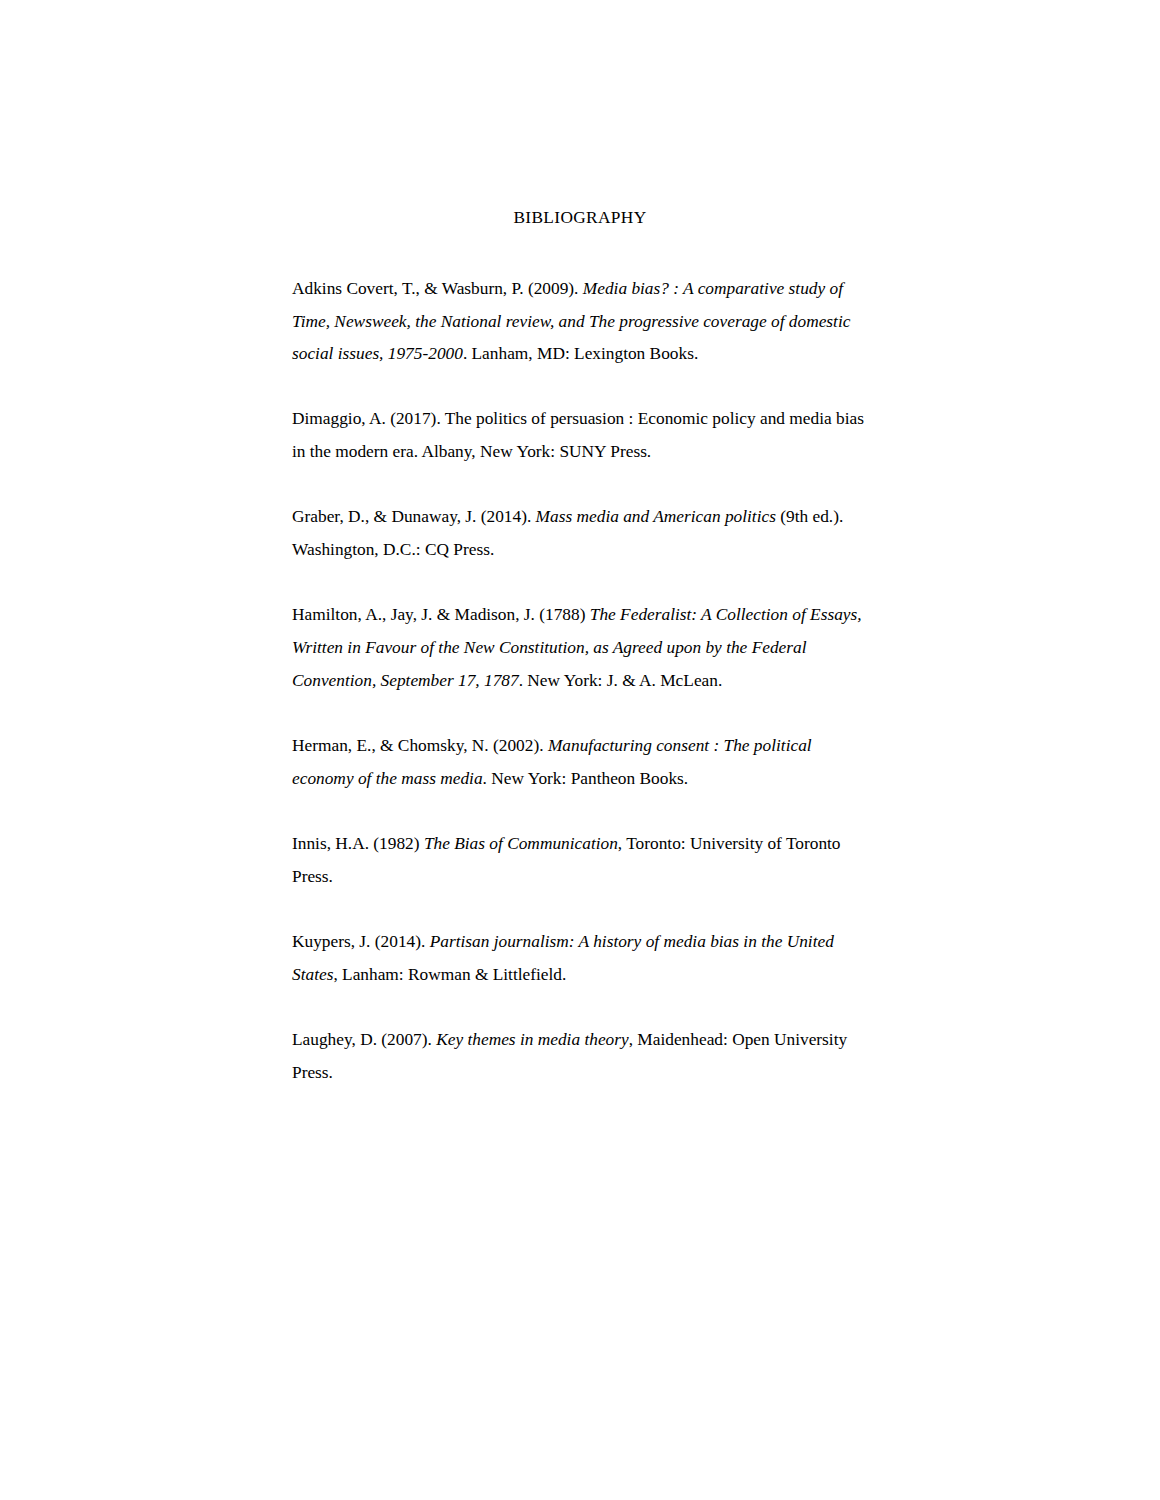BIBLIOGRAPHY
Adkins Covert, T., & Wasburn, P. (2009). Media bias? : A comparative study of Time, Newsweek, the National review, and The progressive coverage of domestic social issues, 1975-2000. Lanham, MD: Lexington Books.
Dimaggio, A. (2017). The politics of persuasion : Economic policy and media bias in the modern era. Albany, New York: SUNY Press.
Graber, D., & Dunaway, J. (2014). Mass media and American politics (9th ed.). Washington, D.C.: CQ Press.
Hamilton, A., Jay, J. & Madison, J. (1788) The Federalist: A Collection of Essays, Written in Favour of the New Constitution, as Agreed upon by the Federal Convention, September 17, 1787. New York: J. & A. McLean.
Herman, E., & Chomsky, N. (2002). Manufacturing consent : The political economy of the mass media. New York: Pantheon Books.
Innis, H.A. (1982) The Bias of Communication, Toronto: University of Toronto Press.
Kuypers, J. (2014). Partisan journalism: A history of media bias in the United States, Lanham: Rowman & Littlefield.
Laughey, D. (2007). Key themes in media theory, Maidenhead: Open University Press.